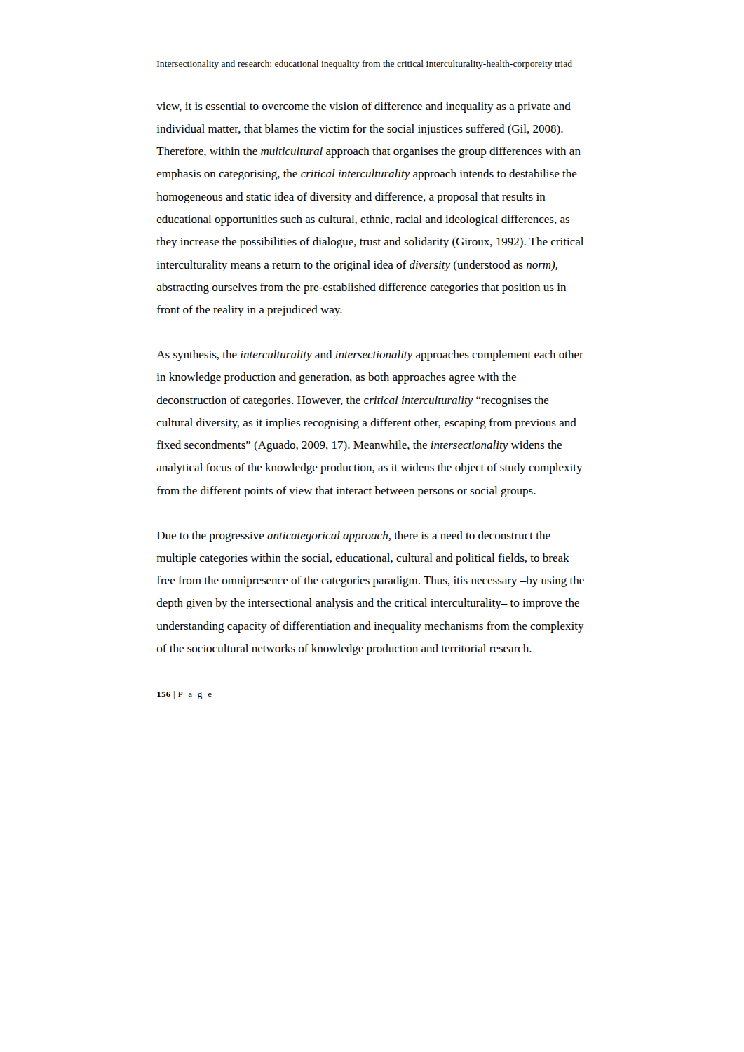Intersectionality and research: educational inequality from the critical interculturality-health-corporeity triad
view, it is essential to overcome the vision of difference and inequality as a private and individual matter, that blames the victim for the social injustices suffered (Gil, 2008). Therefore, within the multicultural approach that organises the group differences with an emphasis on categorising, the critical interculturality approach intends to destabilise the homogeneous and static idea of diversity and difference, a proposal that results in educational opportunities such as cultural, ethnic, racial and ideological differences, as they increase the possibilities of dialogue, trust and solidarity (Giroux, 1992). The critical interculturality means a return to the original idea of diversity (understood as norm), abstracting ourselves from the pre-established difference categories that position us in front of the reality in a prejudiced way.
As synthesis, the interculturality and intersectionality approaches complement each other in knowledge production and generation, as both approaches agree with the deconstruction of categories. However, the critical interculturality “recognises the cultural diversity, as it implies recognising a different other, escaping from previous and fixed secondments” (Aguado, 2009, 17). Meanwhile, the intersectionality widens the analytical focus of the knowledge production, as it widens the object of study complexity from the different points of view that interact between persons or social groups.
Due to the progressive anticategorical approach, there is a need to deconstruct the multiple categories within the social, educational, cultural and political fields, to break free from the omnipresence of the categories paradigm. Thus, itis necessary –by using the depth given by the intersectional analysis and the critical interculturality– to improve the understanding capacity of differentiation and inequality mechanisms from the complexity of the sociocultural networks of knowledge production and territorial research.
156 | P a g e